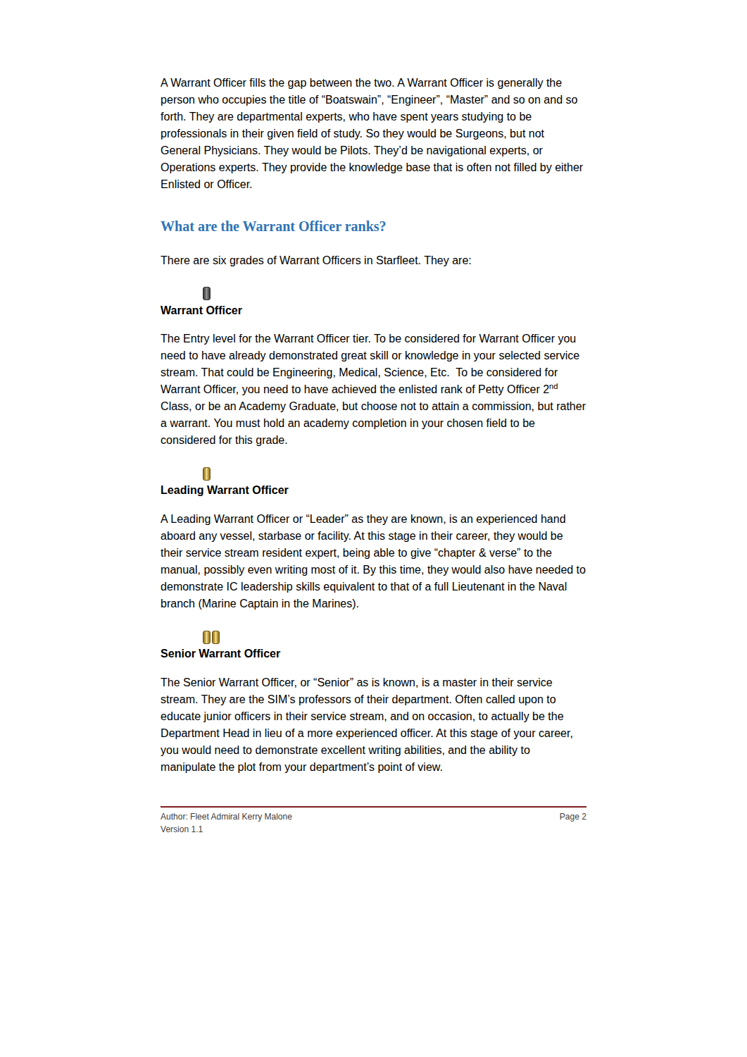A Warrant Officer fills the gap between the two. A Warrant Officer is generally the person who occupies the title of “Boatswain”, “Engineer”, “Master” and so on and so forth. They are departmental experts, who have spent years studying to be professionals in their given field of study. So they would be Surgeons, but not General Physicians. They would be Pilots. They’d be navigational experts, or Operations experts. They provide the knowledge base that is often not filled by either Enlisted or Officer.
What are the Warrant Officer ranks?
There are six grades of Warrant Officers in Starfleet. They are:
Warrant Officer
The Entry level for the Warrant Officer tier. To be considered for Warrant Officer you need to have already demonstrated great skill or knowledge in your selected service stream. That could be Engineering, Medical, Science, Etc. To be considered for Warrant Officer, you need to have achieved the enlisted rank of Petty Officer 2nd Class, or be an Academy Graduate, but choose not to attain a commission, but rather a warrant. You must hold an academy completion in your chosen field to be considered for this grade.
Leading Warrant Officer
A Leading Warrant Officer or “Leader” as they are known, is an experienced hand aboard any vessel, starbase or facility. At this stage in their career, they would be their service stream resident expert, being able to give “chapter & verse” to the manual, possibly even writing most of it. By this time, they would also have needed to demonstrate IC leadership skills equivalent to that of a full Lieutenant in the Naval branch (Marine Captain in the Marines).
Senior Warrant Officer
The Senior Warrant Officer, or “Senior” as is known, is a master in their service stream. They are the SIM’s professors of their department. Often called upon to educate junior officers in their service stream, and on occasion, to actually be the Department Head in lieu of a more experienced officer. At this stage of your career, you would need to demonstrate excellent writing abilities, and the ability to manipulate the plot from your department’s point of view.
Author: Fleet Admiral Kerry Malone
Version 1.1
Page 2